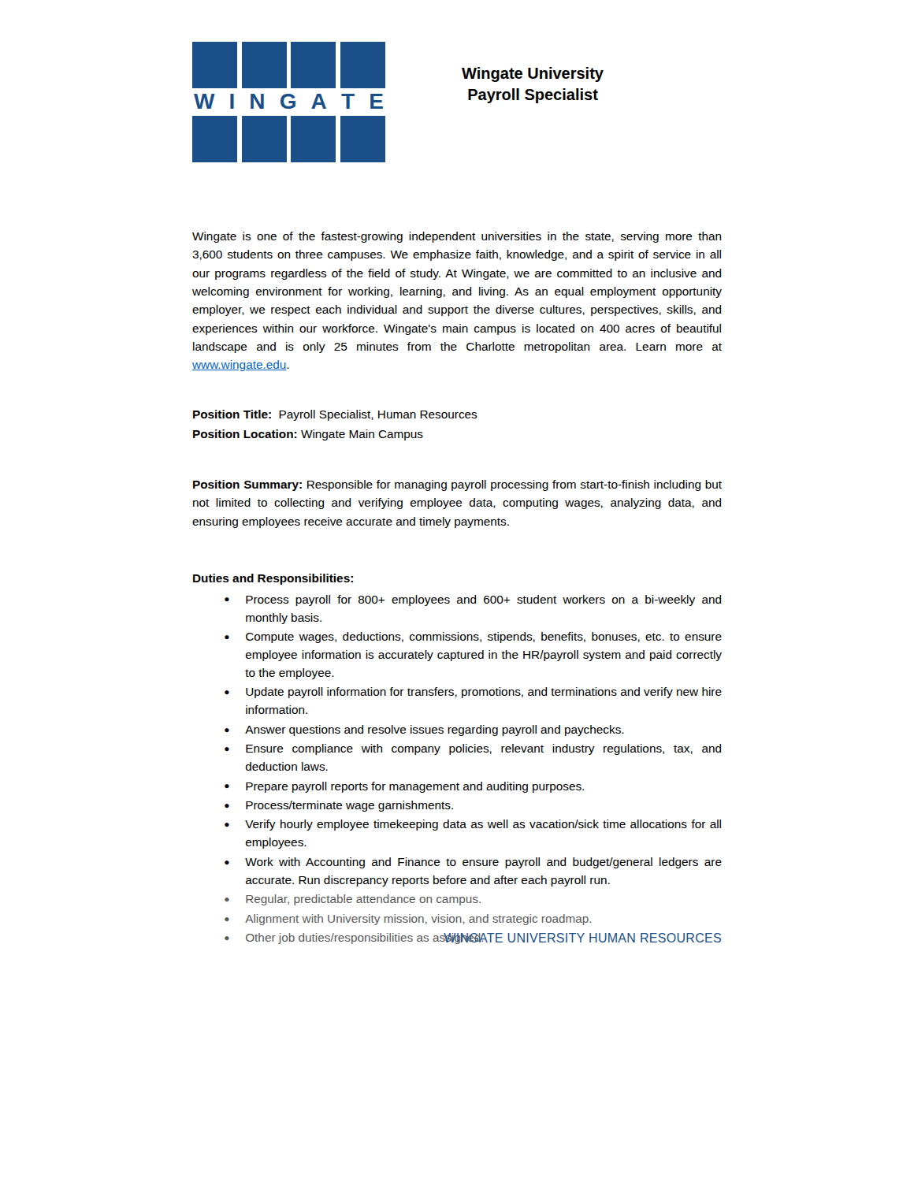WINGATE
Wingate University
Payroll Specialist
Wingate is one of the fastest-growing independent universities in the state, serving more than 3,600 students on three campuses. We emphasize faith, knowledge, and a spirit of service in all our programs regardless of the field of study. At Wingate, we are committed to an inclusive and welcoming environment for working, learning, and living. As an equal employment opportunity employer, we respect each individual and support the diverse cultures, perspectives, skills, and experiences within our workforce. Wingate's main campus is located on 400 acres of beautiful landscape and is only 25 minutes from the Charlotte metropolitan area. Learn more at www.wingate.edu.
Position Title: Payroll Specialist, Human Resources
Position Location: Wingate Main Campus
Position Summary: Responsible for managing payroll processing from start-to-finish including but not limited to collecting and verifying employee data, computing wages, analyzing data, and ensuring employees receive accurate and timely payments.
Duties and Responsibilities:
Process payroll for 800+ employees and 600+ student workers on a bi-weekly and monthly basis.
Compute wages, deductions, commissions, stipends, benefits, bonuses, etc. to ensure employee information is accurately captured in the HR/payroll system and paid correctly to the employee.
Update payroll information for transfers, promotions, and terminations and verify new hire information.
Answer questions and resolve issues regarding payroll and paychecks.
Ensure compliance with company policies, relevant industry regulations, tax, and deduction laws.
Prepare payroll reports for management and auditing purposes.
Process/terminate wage garnishments.
Verify hourly employee timekeeping data as well as vacation/sick time allocations for all employees.
Work with Accounting and Finance to ensure payroll and budget/general ledgers are accurate. Run discrepancy reports before and after each payroll run.
Regular, predictable attendance on campus.
Alignment with University mission, vision, and strategic roadmap.
Other job duties/responsibilities as assigned.
WINGATE UNIVERSITY HUMAN RESOURCES